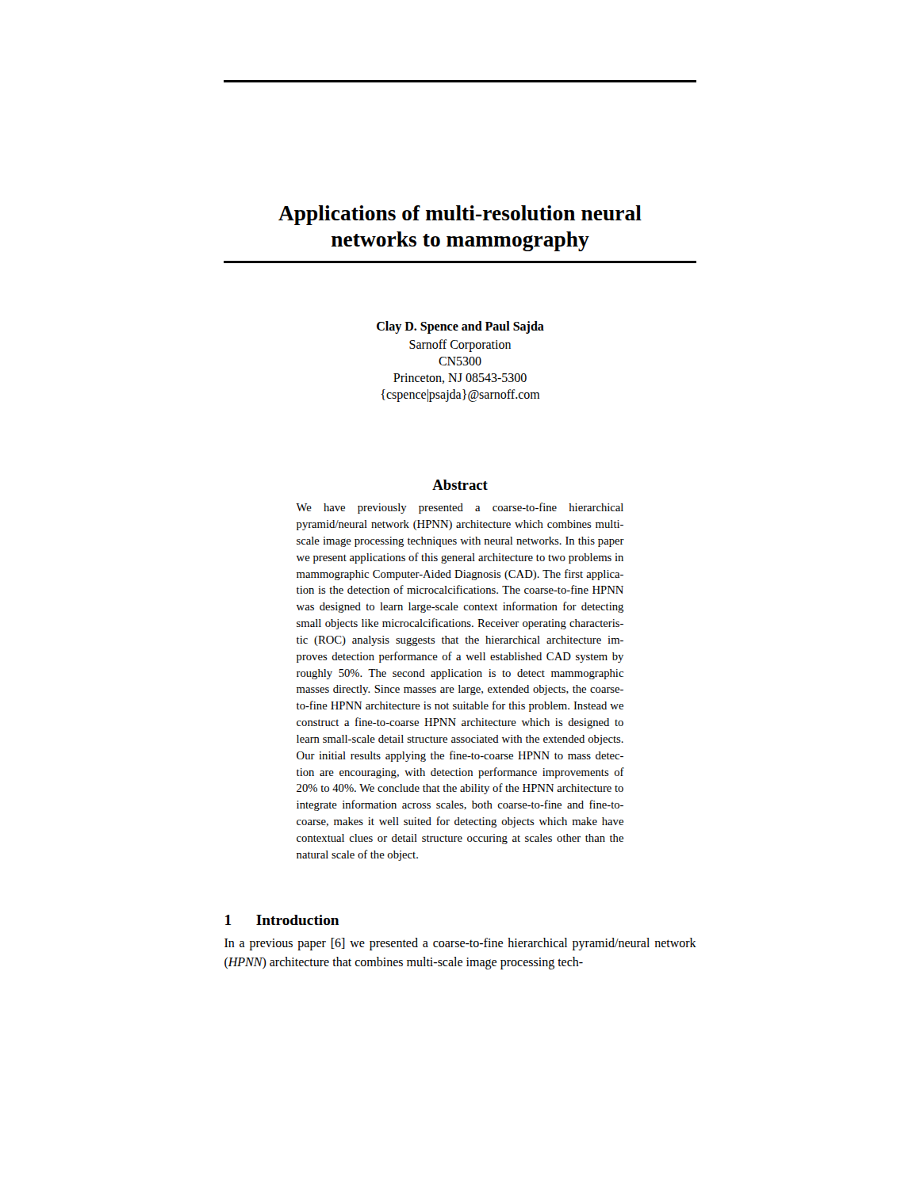Applications of multi-resolution neural
networks to mammography
Clay D. Spence and Paul Sajda
Sarnoff Corporation
CN5300
Princeton, NJ 08543-5300
{cspence|psajda}@sarnoff.com
Abstract
We have previously presented a coarse-to-fine hierarchical pyramid/neural network (HPNN) architecture which combines multi-scale image processing techniques with neural networks. In this paper we present applications of this general architecture to two problems in mammographic Computer-Aided Diagnosis (CAD). The first application is the detection of microcalcifications. The coarse-to-fine HPNN was designed to learn large-scale context information for detecting small objects like microcalcifications. Receiver operating characteristic (ROC) analysis suggests that the hierarchical architecture improves detection performance of a well established CAD system by roughly 50%. The second application is to detect mammographic masses directly. Since masses are large, extended objects, the coarse-to-fine HPNN architecture is not suitable for this problem. Instead we construct a fine-to-coarse HPNN architecture which is designed to learn small-scale detail structure associated with the extended objects. Our initial results applying the fine-to-coarse HPNN to mass detection are encouraging, with detection performance improvements of 20% to 40%. We conclude that the ability of the HPNN architecture to integrate information across scales, both coarse-to-fine and fine-to-coarse, makes it well suited for detecting objects which make have contextual clues or detail structure occuring at scales other than the natural scale of the object.
1 Introduction
In a previous paper [6] we presented a coarse-to-fine hierarchical pyramid/neural network (HPNN) architecture that combines multi-scale image processing tech-